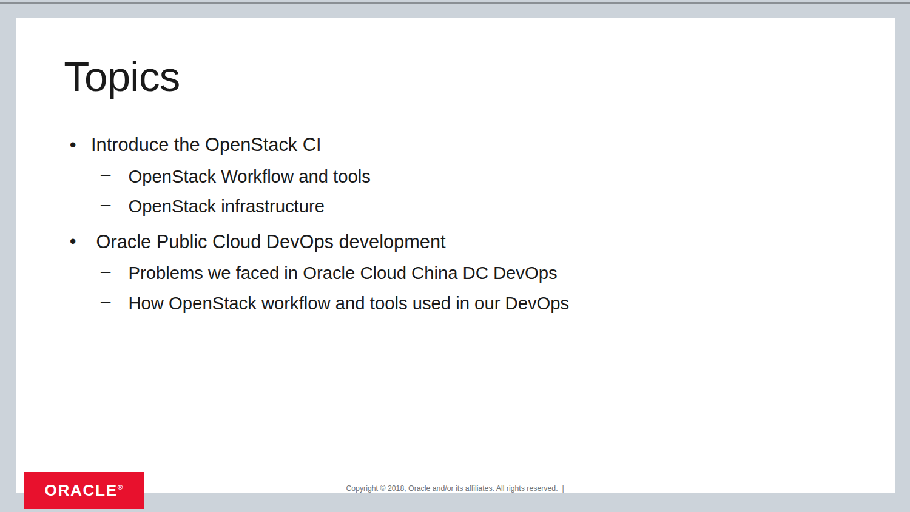Topics
Introduce the OpenStack CI
OpenStack Workflow and tools
OpenStack infrastructure
Oracle Public Cloud DevOps development
Problems we faced in Oracle Cloud China DC DevOps
How OpenStack workflow and tools used in our DevOps
Copyright © 2018, Oracle and/or its affiliates. All rights reserved. |
ORACLE®